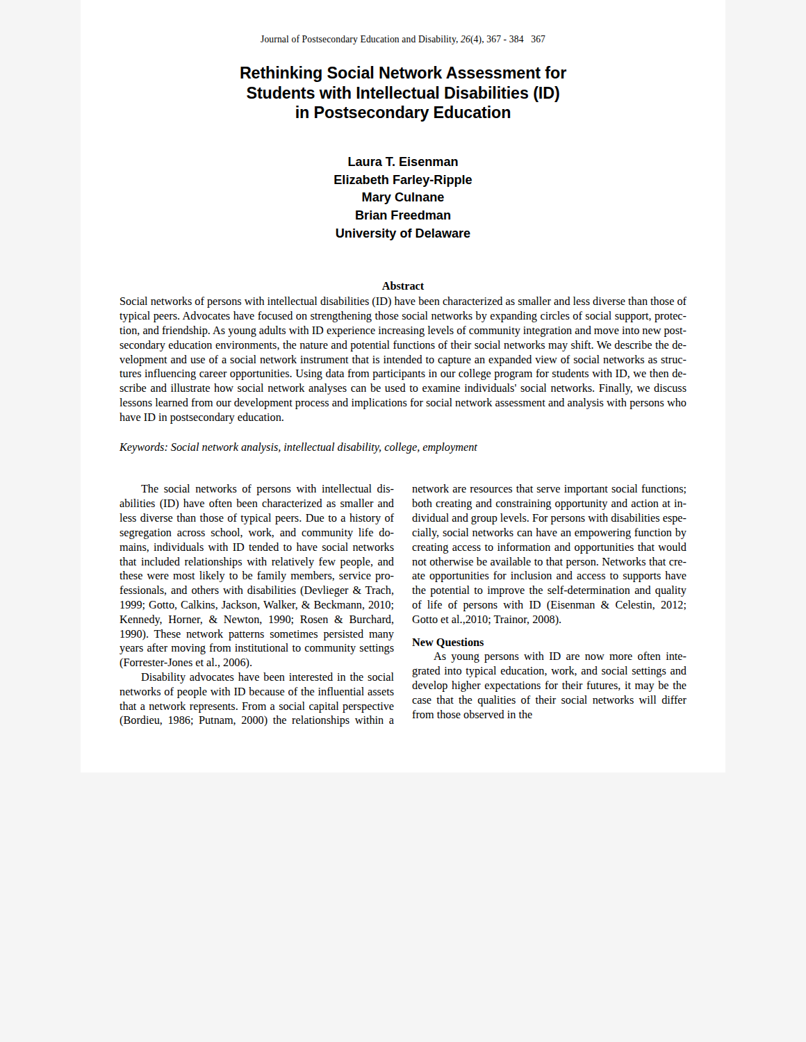Journal of Postsecondary Education and Disability, 26(4), 367 - 384 367
Rethinking Social Network Assessment for
Students with Intellectual Disabilities (ID)
in Postsecondary Education
Laura T. Eisenman
Elizabeth Farley-Ripple
Mary Culnane
Brian Freedman
University of Delaware
Abstract
Social networks of persons with intellectual disabilities (ID) have been characterized as smaller and less diverse than those of typical peers. Advocates have focused on strengthening those social networks by expanding circles of social support, protection, and friendship. As young adults with ID experience increasing levels of community integration and move into new postsecondary education environments, the nature and potential functions of their social networks may shift. We describe the development and use of a social network instrument that is intended to capture an expanded view of social networks as structures influencing career opportunities. Using data from participants in our college program for students with ID, we then describe and illustrate how social network analyses can be used to examine individuals' social networks. Finally, we discuss lessons learned from our development process and implications for social network assessment and analysis with persons who have ID in postsecondary education.
Keywords: Social network analysis, intellectual disability, college, employment
The social networks of persons with intellectual disabilities (ID) have often been characterized as smaller and less diverse than those of typical peers. Due to a history of segregation across school, work, and community life domains, individuals with ID tended to have social networks that included relationships with relatively few people, and these were most likely to be family members, service professionals, and others with disabilities (Devlieger & Trach, 1999; Gotto, Calkins, Jackson, Walker, & Beckmann, 2010; Kennedy, Horner, & Newton, 1990; Rosen & Burchard, 1990). These network patterns sometimes persisted many years after moving from institutional to community settings (Forrester-Jones et al., 2006).
Disability advocates have been interested in the social networks of people with ID because of the influential assets that a network represents. From a social capital perspective (Bordieu, 1986; Putnam, 2000) the relationships within a network are resources that serve important social functions; both creating and constraining opportunity and action at individual and group levels. For persons with disabilities especially, social networks can have an empowering function by creating access to information and opportunities that would not otherwise be available to that person. Networks that create opportunities for inclusion and access to supports have the potential to improve the self-determination and quality of life of persons with ID (Eisenman & Celestin, 2012; Gotto et al.,2010; Trainor, 2008).
New Questions
As young persons with ID are now more often integrated into typical education, work, and social settings and develop higher expectations for their futures, it may be the case that the qualities of their social networks will differ from those observed in the